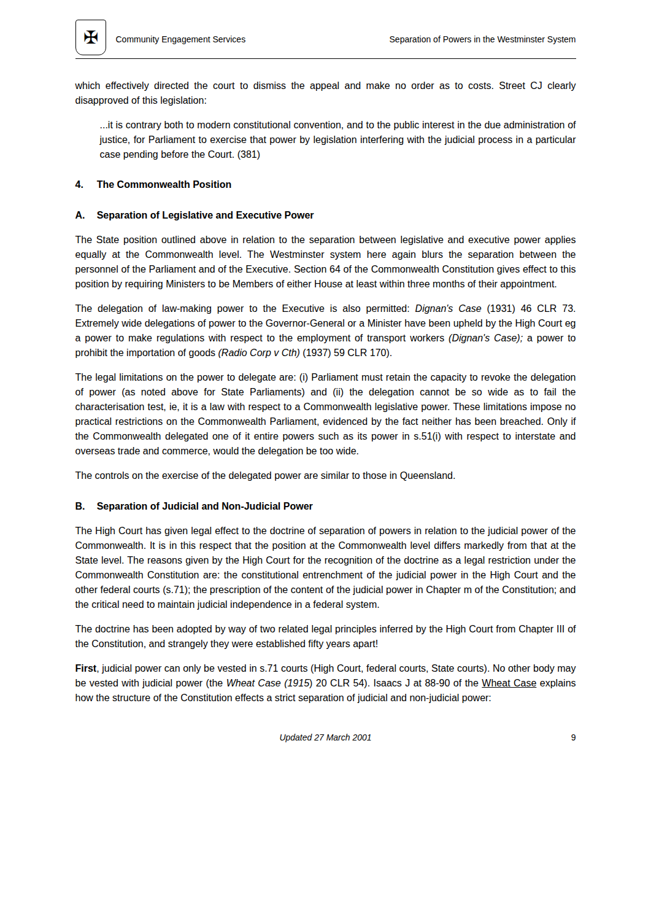✠
Community Engagement Services
Separation of Powers in the Westminster System
which effectively directed the court to dismiss the appeal and make no order as to costs. Street CJ clearly disapproved of this legislation:
...it is contrary both to modern constitutional convention, and to the public interest in the due administration of justice, for Parliament to exercise that power by legislation interfering with the judicial process in a particular case pending before the Court. (381)
4. The Commonwealth Position
A. Separation of Legislative and Executive Power
The State position outlined above in relation to the separation between legislative and executive power applies equally at the Commonwealth level. The Westminster system here again blurs the separation between the personnel of the Parliament and of the Executive. Section 64 of the Commonwealth Constitution gives effect to this position by requiring Ministers to be Members of either House at least within three months of their appointment.
The delegation of law-making power to the Executive is also permitted: Dignan's Case (1931) 46 CLR 73. Extremely wide delegations of power to the Governor-General or a Minister have been upheld by the High Court eg a power to make regulations with respect to the employment of transport workers (Dignan's Case); a power to prohibit the importation of goods (Radio Corp v Cth) (1937) 59 CLR 170).
The legal limitations on the power to delegate are: (i) Parliament must retain the capacity to revoke the delegation of power (as noted above for State Parliaments) and (ii) the delegation cannot be so wide as to fail the characterisation test, ie, it is a law with respect to a Commonwealth legislative power. These limitations impose no practical restrictions on the Commonwealth Parliament, evidenced by the fact neither has been breached. Only if the Commonwealth delegated one of it entire powers such as its power in s.51(i) with respect to interstate and overseas trade and commerce, would the delegation be too wide.
The controls on the exercise of the delegated power are similar to those in Queensland.
B. Separation of Judicial and Non-Judicial Power
The High Court has given legal effect to the doctrine of separation of powers in relation to the judicial power of the Commonwealth. It is in this respect that the position at the Commonwealth level differs markedly from that at the State level. The reasons given by the High Court for the recognition of the doctrine as a legal restriction under the Commonwealth Constitution are: the constitutional entrenchment of the judicial power in the High Court and the other federal courts (s.71); the prescription of the content of the judicial power in Chapter m of the Constitution; and the critical need to maintain judicial independence in a federal system.
The doctrine has been adopted by way of two related legal principles inferred by the High Court from Chapter III of the Constitution, and strangely they were established fifty years apart!
First, judicial power can only be vested in s.71 courts (High Court, federal courts, State courts). No other body may be vested with judicial power (the Wheat Case (1915) 20 CLR 54). Isaacs J at 88-90 of the Wheat Case explains how the structure of the Constitution effects a strict separation of judicial and non-judicial power:
Updated 27 March 2001 9